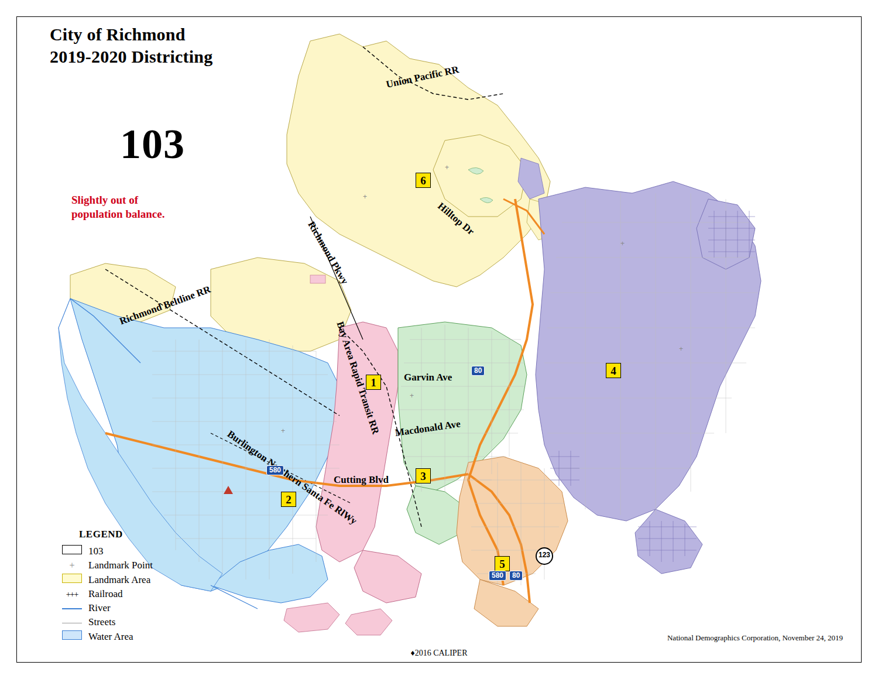City of Richmond
2019-2020 Districting
103
Slightly out of
population balance.
+ + + + + +
1
2
3
4
5
6
Union Pacific RR
Hilltop Dr
Richmond Pkwy
Richmond Beltline RR
Bay Area Rapid Transit RR
Burlington Northern Santa Fe RlWy
Garvin Ave
Macdonald Ave
Cutting Blvd
80
580
580
80
123
LEGEND
| | 103 |
| + | Landmark Point |
| | Landmark Area |
| +++ | Railroad |
| | River |
| | Streets |
| | Water Area |
National Demographics Corporation, November 24, 2019
♦2016 CALIPER